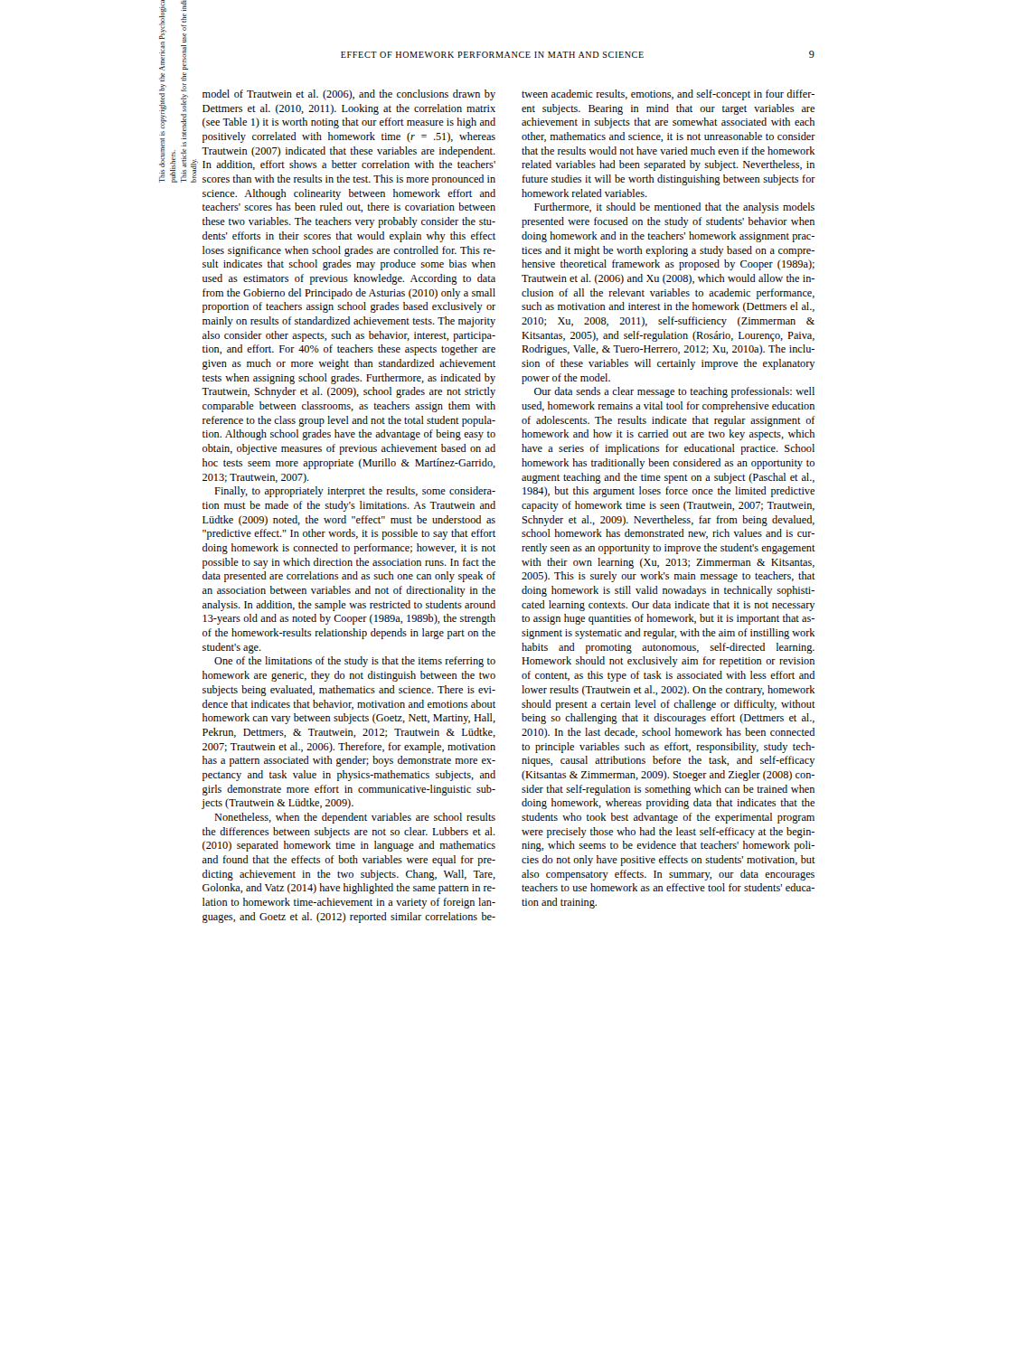This document is copyrighted by the American Psychological Association or one of its allied publishers.
This article is intended solely for the personal use of the individual user and is not to be disseminated broadly.
Effect of Homework Performance in Math and Science 9
model of Trautwein et al. (2006), and the conclusions drawn by Dettmers et al. (2010, 2011). Looking at the correlation matrix (see Table 1) it is worth noting that our effort measure is high and positively correlated with homework time (r = .51), whereas Trautwein (2007) indicated that these variables are independent. In addition, effort shows a better correlation with the teachers' scores than with the results in the test. This is more pronounced in science. Although colinearity between homework effort and teachers' scores has been ruled out, there is covariation between these two variables. The teachers very probably consider the students' efforts in their scores that would explain why this effect loses significance when school grades are controlled for. This result indicates that school grades may produce some bias when used as estimators of previous knowledge. According to data from the Gobierno del Principado de Asturias (2010) only a small proportion of teachers assign school grades based exclusively or mainly on results of standardized achievement tests. The majority also consider other aspects, such as behavior, interest, participation, and effort. For 40% of teachers these aspects together are given as much or more weight than standardized achievement tests when assigning school grades. Furthermore, as indicated by Trautwein, Schnyder et al. (2009), school grades are not strictly comparable between classrooms, as teachers assign them with reference to the class group level and not the total student population. Although school grades have the advantage of being easy to obtain, objective measures of previous achievement based on ad hoc tests seem more appropriate (Murillo & Martínez-Garrido, 2013; Trautwein, 2007).
Finally, to appropriately interpret the results, some consideration must be made of the study's limitations. As Trautwein and Lüdtke (2009) noted, the word "effect" must be understood as "predictive effect." In other words, it is possible to say that effort doing homework is connected to performance; however, it is not possible to say in which direction the association runs. In fact the data presented are correlations and as such one can only speak of an association between variables and not of directionality in the analysis. In addition, the sample was restricted to students around 13-years old and as noted by Cooper (1989a, 1989b), the strength of the homework-results relationship depends in large part on the student's age.
One of the limitations of the study is that the items referring to homework are generic, they do not distinguish between the two subjects being evaluated, mathematics and science. There is evidence that indicates that behavior, motivation and emotions about homework can vary between subjects (Goetz, Nett, Martiny, Hall, Pekrun, Dettmers, & Trautwein, 2012; Trautwein & Lüdtke, 2007; Trautwein et al., 2006). Therefore, for example, motivation has a pattern associated with gender; boys demonstrate more expectancy and task value in physics-mathematics subjects, and girls demonstrate more effort in communicative-linguistic subjects (Trautwein & Lüdtke, 2009).
Nonetheless, when the dependent variables are school results the differences between subjects are not so clear. Lubbers et al. (2010) separated homework time in language and mathematics and found that the effects of both variables were equal for predicting achievement in the two subjects. Chang, Wall, Tare, Golonka, and Vatz (2014) have highlighted the same pattern in relation to homework time-achievement in a variety of foreign languages, and Goetz et al. (2012) reported similar correlations between academic results, emotions, and self-concept in four different subjects. Bearing in mind that our target variables are achievement in subjects that are somewhat associated with each other, mathematics and science, it is not unreasonable to consider that the results would not have varied much even if the homework related variables had been separated by subject. Nevertheless, in future studies it will be worth distinguishing between subjects for homework related variables.
Furthermore, it should be mentioned that the analysis models presented were focused on the study of students' behavior when doing homework and in the teachers' homework assignment practices and it might be worth exploring a study based on a comprehensive theoretical framework as proposed by Cooper (1989a); Trautwein et al. (2006) and Xu (2008), which would allow the inclusion of all the relevant variables to academic performance, such as motivation and interest in the homework (Dettmers el al., 2010; Xu, 2008, 2011), self-sufficiency (Zimmerman & Kitsantas, 2005), and self-regulation (Rosário, Lourenço, Paiva, Rodrigues, Valle, & Tuero-Herrero, 2012; Xu, 2010a). The inclusion of these variables will certainly improve the explanatory power of the model.
Our data sends a clear message to teaching professionals: well used, homework remains a vital tool for comprehensive education of adolescents. The results indicate that regular assignment of homework and how it is carried out are two key aspects, which have a series of implications for educational practice. School homework has traditionally been considered as an opportunity to augment teaching and the time spent on a subject (Paschal et al., 1984), but this argument loses force once the limited predictive capacity of homework time is seen (Trautwein, 2007; Trautwein, Schnyder et al., 2009). Nevertheless, far from being devalued, school homework has demonstrated new, rich values and is currently seen as an opportunity to improve the student's engagement with their own learning (Xu, 2013; Zimmerman & Kitsantas, 2005). This is surely our work's main message to teachers, that doing homework is still valid nowadays in technically sophisticated learning contexts. Our data indicate that it is not necessary to assign huge quantities of homework, but it is important that assignment is systematic and regular, with the aim of instilling work habits and promoting autonomous, self-directed learning. Homework should not exclusively aim for repetition or revision of content, as this type of task is associated with less effort and lower results (Trautwein et al., 2002). On the contrary, homework should present a certain level of challenge or difficulty, without being so challenging that it discourages effort (Dettmers et al., 2010). In the last decade, school homework has been connected to principle variables such as effort, responsibility, study techniques, causal attributions before the task, and self-efficacy (Kitsantas & Zimmerman, 2009). Stoeger and Ziegler (2008) consider that self-regulation is something which can be trained when doing homework, whereas providing data that indicates that the students who took best advantage of the experimental program were precisely those who had the least self-efficacy at the beginning, which seems to be evidence that teachers' homework policies do not only have positive effects on students' motivation, but also compensatory effects. In summary, our data encourages teachers to use homework as an effective tool for students' education and training.